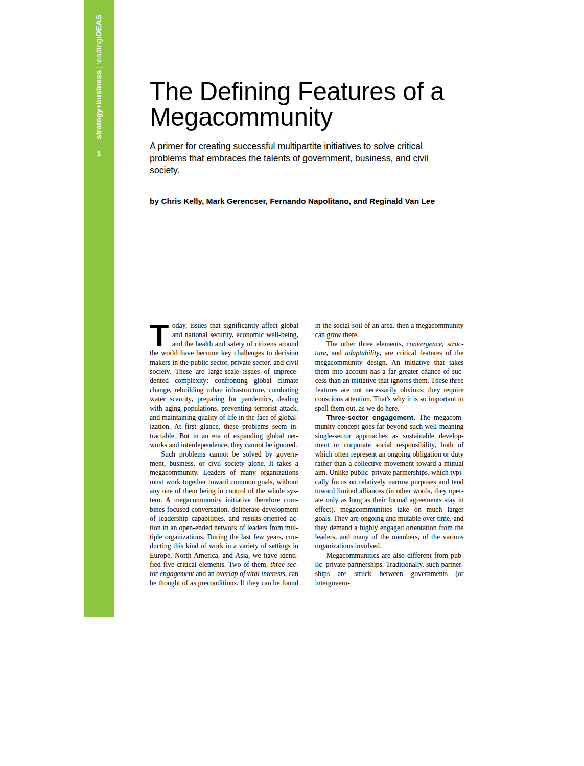strategy+business | leading IDEAS
1
The Defining Features of a
Megacommunity
A primer for creating successful multipartite initiatives to solve critical problems that embraces the talents of government, business, and civil society.
by Chris Kelly, Mark Gerencser, Fernando Napolitano, and Reginald Van Lee
Today, issues that significantly affect global and national security, economic well-being, and the health and safety of citizens around the world have become key challenges to decision makers in the public sector, private sector, and civil society. These are large-scale issues of unprecedented complexity: confronting global climate change, rebuilding urban infrastructure, combating water scarcity, preparing for pandemics, dealing with aging populations, preventing terrorist attack, and maintaining quality of life in the face of globalization. At first glance, these problems seem intractable. But in an era of expanding global networks and interdependence, they cannot be ignored.
Such problems cannot be solved by government, business, or civil society alone. It takes a megacommunity. Leaders of many organizations must work together toward common goals, without any one of them being in control of the whole system. A megacommunity initiative therefore combines focused conversation, deliberate development of leadership capabilities, and results-oriented action in an open-ended network of leaders from multiple organizations. During the last few years, conducting this kind of work in a variety of settings in Europe, North America, and Asia, we have identified five critical elements. Two of them, three-sector engagement and an overlap of vital interests, can be thought of as preconditions. If they can be found in the social soil of an area, then a megacommunity can grow there.
The other three elements, convergence, structure, and adaptability, are critical features of the megacommunity design. An initiative that takes them into account has a far greater chance of success than an initiative that ignores them. These three features are not necessarily obvious; they require conscious attention. That's why it is so important to spell them out, as we do here.
Three-sector engagement. The megacommunity concept goes far beyond such well-meaning single-sector approaches as sustainable development or corporate social responsibility, both of which often represent an ongoing obligation or duty rather than a collective movement toward a mutual aim. Unlike public–private partnerships, which typically focus on relatively narrow purposes and tend toward limited alliances (in other words, they operate only as long as their formal agreements stay in effect), megacommunities take on much larger goals. They are ongoing and mutable over time, and they demand a highly engaged orientation from the leaders, and many of the members, of the various organizations involved.
Megacommunities are also different from public–private partnerships. Traditionally, such partnerships are struck between governments (or intergovern-